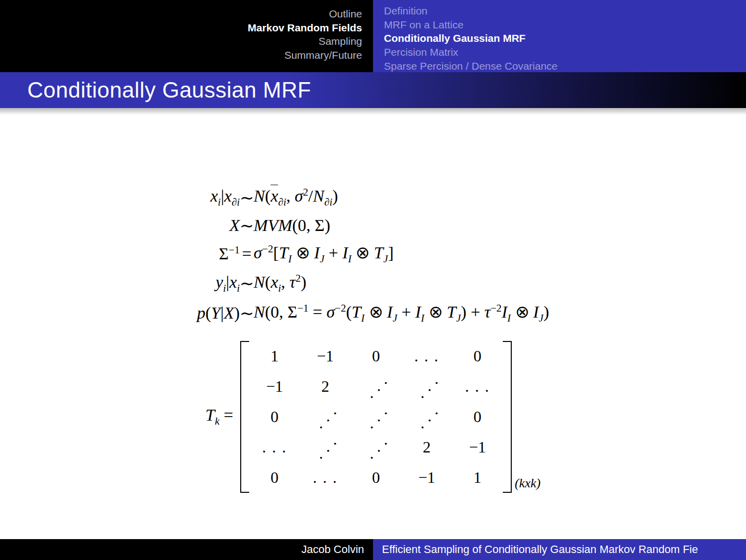Outline
Markov Random Fields
Sampling
Summary/Future
Definition
MRF on a Lattice
Conditionally Gaussian MRF
Percision Matrix
Sparse Percision / Dense Covariance
Conditionally Gaussian MRF
| x i / x ∂i | ∼ | N ( x ∂i , σ 2 / N ∂i ) |
| X | ∼ | MVM (0, Σ) |
| Σ −1 | = | σ −2 [ T I ⊗ I J + I I ⊗ T J ] |
| y i / x i | ∼ | N ( x i , τ 2 ) |
| p ( Y / X ) | ∼ | N (0, Σ −1 = σ −2 ( T I ⊗ I J + I I ⊗ T J ) + τ −2 I I ⊗ I J ) |
Tk =
| 1 | −1 | 0 | . . . | 0 |
| −1 | 2 | . . . | . . . | . . . |
| 0 | . . . | . . . | . . . | 0 |
| . . . | . . . | . . . | 2 | −1 |
| 0 | . . . | 0 | −1 | 1 |
(kxk)
Jacob Colvin
Efficient Sampling of Conditionally Gaussian Markov Random Fie